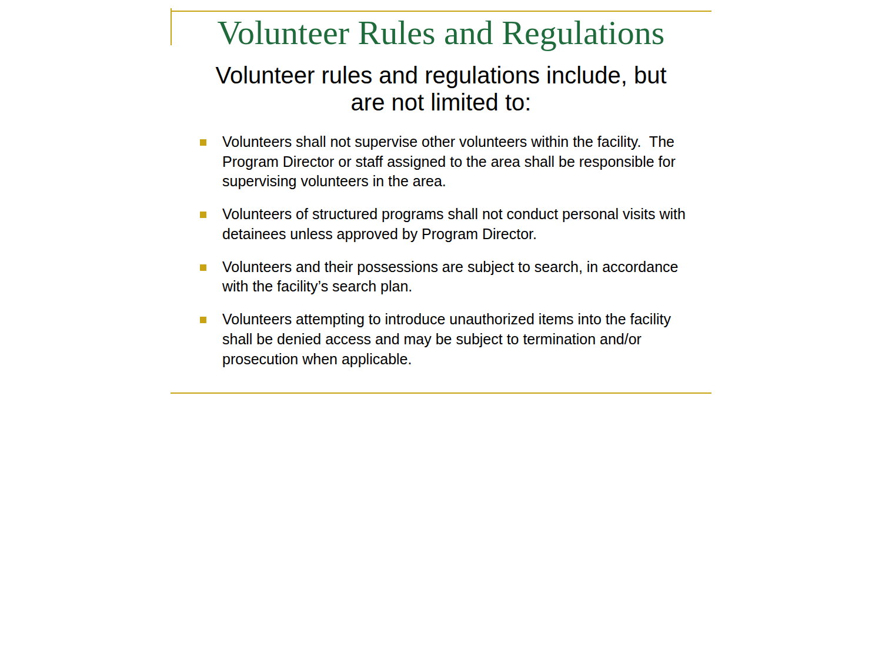Volunteer Rules and Regulations
Volunteer rules and regulations include, but are not limited to:
Volunteers shall not supervise other volunteers within the facility. The Program Director or staff assigned to the area shall be responsible for supervising volunteers in the area.
Volunteers of structured programs shall not conduct personal visits with detainees unless approved by Program Director.
Volunteers and their possessions are subject to search, in accordance with the facility’s search plan.
Volunteers attempting to introduce unauthorized items into the facility shall be denied access and may be subject to termination and/or prosecution when applicable.